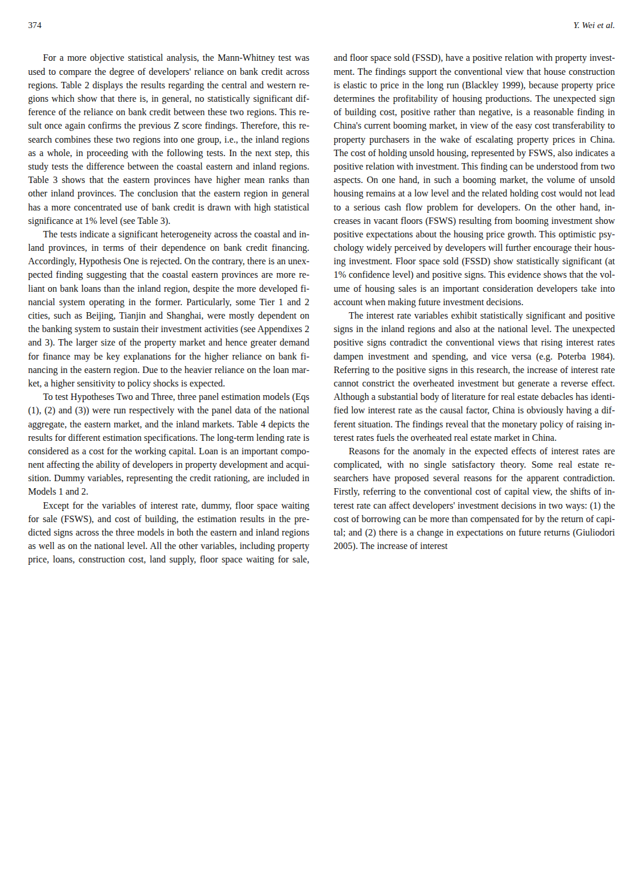374 Y. Wei et al.
For a more objective statistical analysis, the Mann-Whitney test was used to compare the degree of developers' reliance on bank credit across regions. Table 2 displays the results regarding the central and western regions which show that there is, in general, no statistically significant difference of the reliance on bank credit between these two regions. This result once again confirms the previous Z score findings. Therefore, this research combines these two regions into one group, i.e., the inland regions as a whole, in proceeding with the following tests. In the next step, this study tests the difference between the coastal eastern and inland regions. Table 3 shows that the eastern provinces have higher mean ranks than other inland provinces. The conclusion that the eastern region in general has a more concentrated use of bank credit is drawn with high statistical significance at 1% level (see Table 3).
The tests indicate a significant heterogeneity across the coastal and inland provinces, in terms of their dependence on bank credit financing. Accordingly, Hypothesis One is rejected. On the contrary, there is an unexpected finding suggesting that the coastal eastern provinces are more reliant on bank loans than the inland region, despite the more developed financial system operating in the former. Particularly, some Tier 1 and 2 cities, such as Beijing, Tianjin and Shanghai, were mostly dependent on the banking system to sustain their investment activities (see Appendixes 2 and 3). The larger size of the property market and hence greater demand for finance may be key explanations for the higher reliance on bank financing in the eastern region. Due to the heavier reliance on the loan market, a higher sensitivity to policy shocks is expected.
To test Hypotheses Two and Three, three panel estimation models (Eqs (1), (2) and (3)) were run respectively with the panel data of the national aggregate, the eastern market, and the inland markets. Table 4 depicts the results for different estimation specifications. The long-term lending rate is considered as a cost for the working capital. Loan is an important component affecting the ability of developers in property development and acquisition. Dummy variables, representing the credit rationing, are included in Models 1 and 2.
Except for the variables of interest rate, dummy, floor space waiting for sale (FSWS), and cost of building, the estimation results in the predicted signs across the three models in both the eastern and inland regions as well as on the national level. All the other variables, including property price, loans, construction cost, land supply, floor space waiting for sale, and floor space sold (FSSD), have a positive relation with property investment. The findings support the conventional view that house construction is elastic to price in the long run (Blackley 1999), because property price determines the profitability of housing productions. The unexpected sign of building cost, positive rather than negative, is a reasonable finding in China's current booming market, in view of the easy cost transferability to property purchasers in the wake of escalating property prices in China. The cost of holding unsold housing, represented by FSWS, also indicates a positive relation with investment. This finding can be understood from two aspects. On one hand, in such a booming market, the volume of unsold housing remains at a low level and the related holding cost would not lead to a serious cash flow problem for developers. On the other hand, increases in vacant floors (FSWS) resulting from booming investment show positive expectations about the housing price growth. This optimistic psychology widely perceived by developers will further encourage their housing investment. Floor space sold (FSSD) show statistically significant (at 1% confidence level) and positive signs. This evidence shows that the volume of housing sales is an important consideration developers take into account when making future investment decisions.
The interest rate variables exhibit statistically significant and positive signs in the inland regions and also at the national level. The unexpected positive signs contradict the conventional views that rising interest rates dampen investment and spending, and vice versa (e.g. Poterba 1984). Referring to the positive signs in this research, the increase of interest rate cannot constrict the overheated investment but generate a reverse effect. Although a substantial body of literature for real estate debacles has identified low interest rate as the causal factor, China is obviously having a different situation. The findings reveal that the monetary policy of raising interest rates fuels the overheated real estate market in China.
Reasons for the anomaly in the expected effects of interest rates are complicated, with no single satisfactory theory. Some real estate researchers have proposed several reasons for the apparent contradiction. Firstly, referring to the conventional cost of capital view, the shifts of interest rate can affect developers' investment decisions in two ways: (1) the cost of borrowing can be more than compensated for by the return of capital; and (2) there is a change in expectations on future returns (Giuliodori 2005). The increase of interest